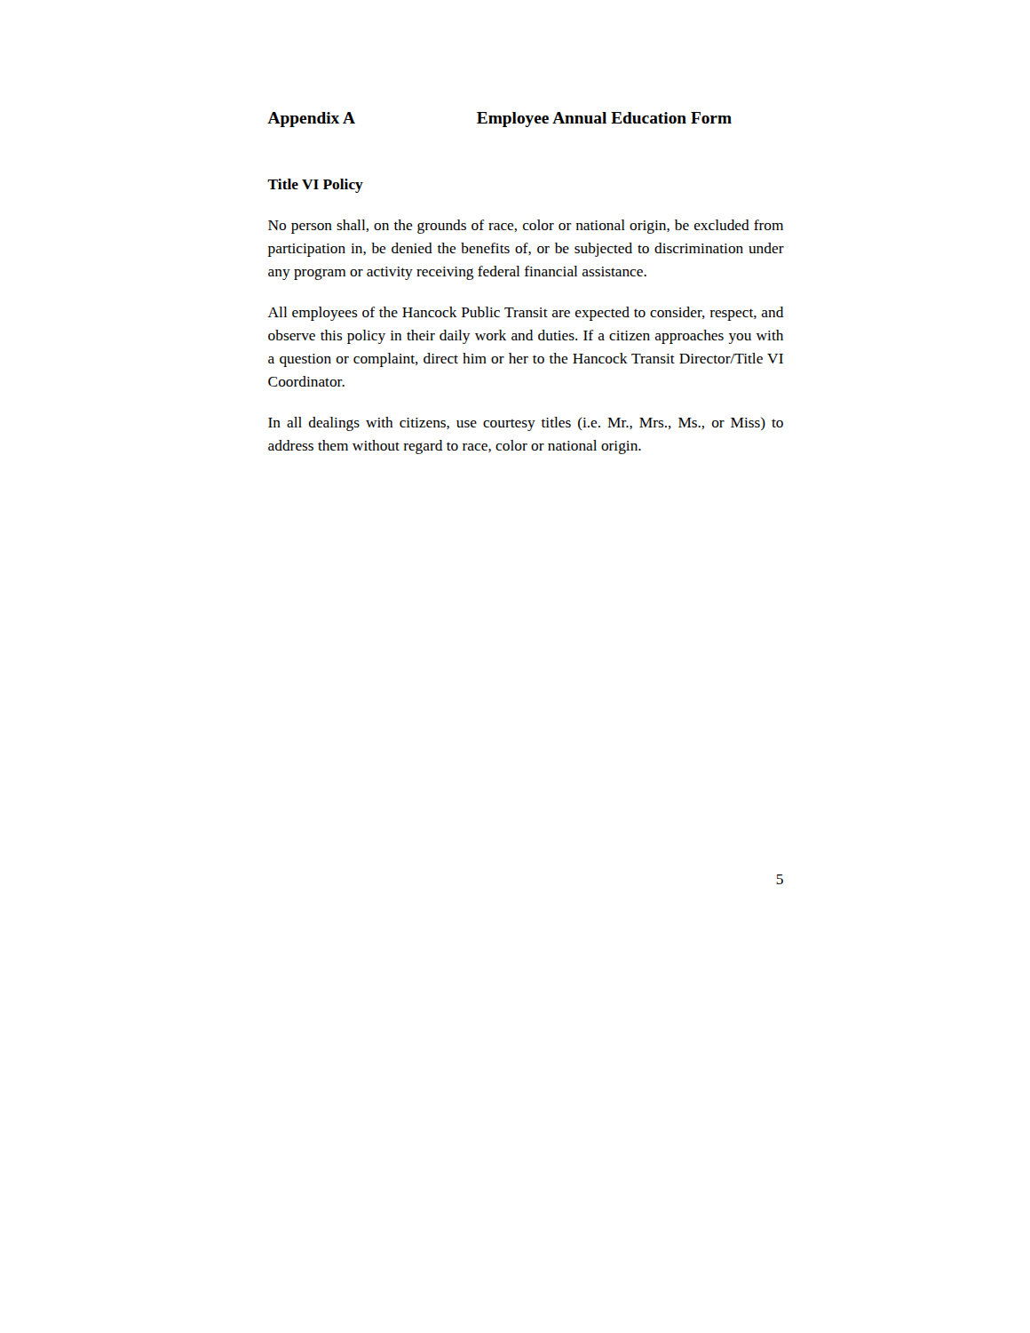Appendix AEmployee Annual Education Form
Title VI Policy
No person shall, on the grounds of race, color or national origin, be excluded from participation in, be denied the benefits of, or be subjected to discrimination under any program or activity receiving federal financial assistance.
All employees of the Hancock Public Transit are expected to consider, respect, and observe this policy in their daily work and duties. If a citizen approaches you with a question or complaint, direct him or her to the Hancock Transit Director/Title VI Coordinator.
In all dealings with citizens, use courtesy titles (i.e. Mr., Mrs., Ms., or Miss) to address them without regard to race, color or national origin.
5